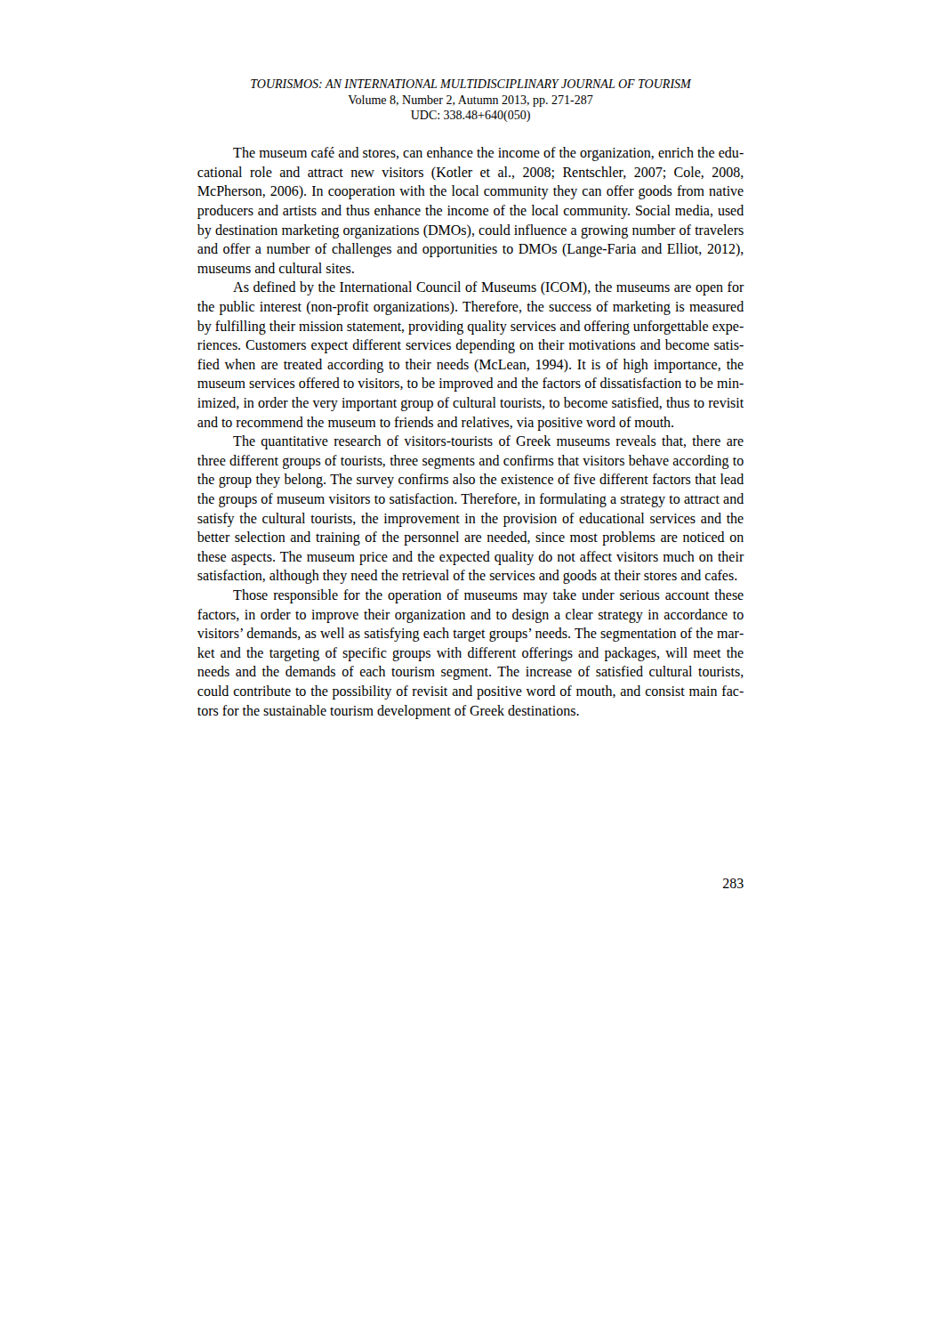TOURISMOS: AN INTERNATIONAL MULTIDISCIPLINARY JOURNAL OF TOURISM
Volume 8, Number 2, Autumn 2013, pp. 271-287
UDC: 338.48+640(050)
The museum café and stores, can enhance the income of the organization, enrich the educational role and attract new visitors (Kotler et al., 2008; Rentschler, 2007; Cole, 2008, McPherson, 2006). In cooperation with the local community they can offer goods from native producers and artists and thus enhance the income of the local community. Social media, used by destination marketing organizations (DMOs), could influence a growing number of travelers and offer a number of challenges and opportunities to DMOs (Lange-Faria and Elliot, 2012), museums and cultural sites.
As defined by the International Council of Museums (ICOM), the museums are open for the public interest (non-profit organizations). Therefore, the success of marketing is measured by fulfilling their mission statement, providing quality services and offering unforgettable experiences. Customers expect different services depending on their motivations and become satisfied when are treated according to their needs (McLean, 1994). It is of high importance, the museum services offered to visitors, to be improved and the factors of dissatisfaction to be minimized, in order the very important group of cultural tourists, to become satisfied, thus to revisit and to recommend the museum to friends and relatives, via positive word of mouth.
The quantitative research of visitors-tourists of Greek museums reveals that, there are three different groups of tourists, three segments and confirms that visitors behave according to the group they belong. The survey confirms also the existence of five different factors that lead the groups of museum visitors to satisfaction. Therefore, in formulating a strategy to attract and satisfy the cultural tourists, the improvement in the provision of educational services and the better selection and training of the personnel are needed, since most problems are noticed on these aspects. The museum price and the expected quality do not affect visitors much on their satisfaction, although they need the retrieval of the services and goods at their stores and cafes.
Those responsible for the operation of museums may take under serious account these factors, in order to improve their organization and to design a clear strategy in accordance to visitors’ demands, as well as satisfying each target groups’ needs. The segmentation of the market and the targeting of specific groups with different offerings and packages, will meet the needs and the demands of each tourism segment. The increase of satisfied cultural tourists, could contribute to the possibility of revisit and positive word of mouth, and consist main factors for the sustainable tourism development of Greek destinations.
283